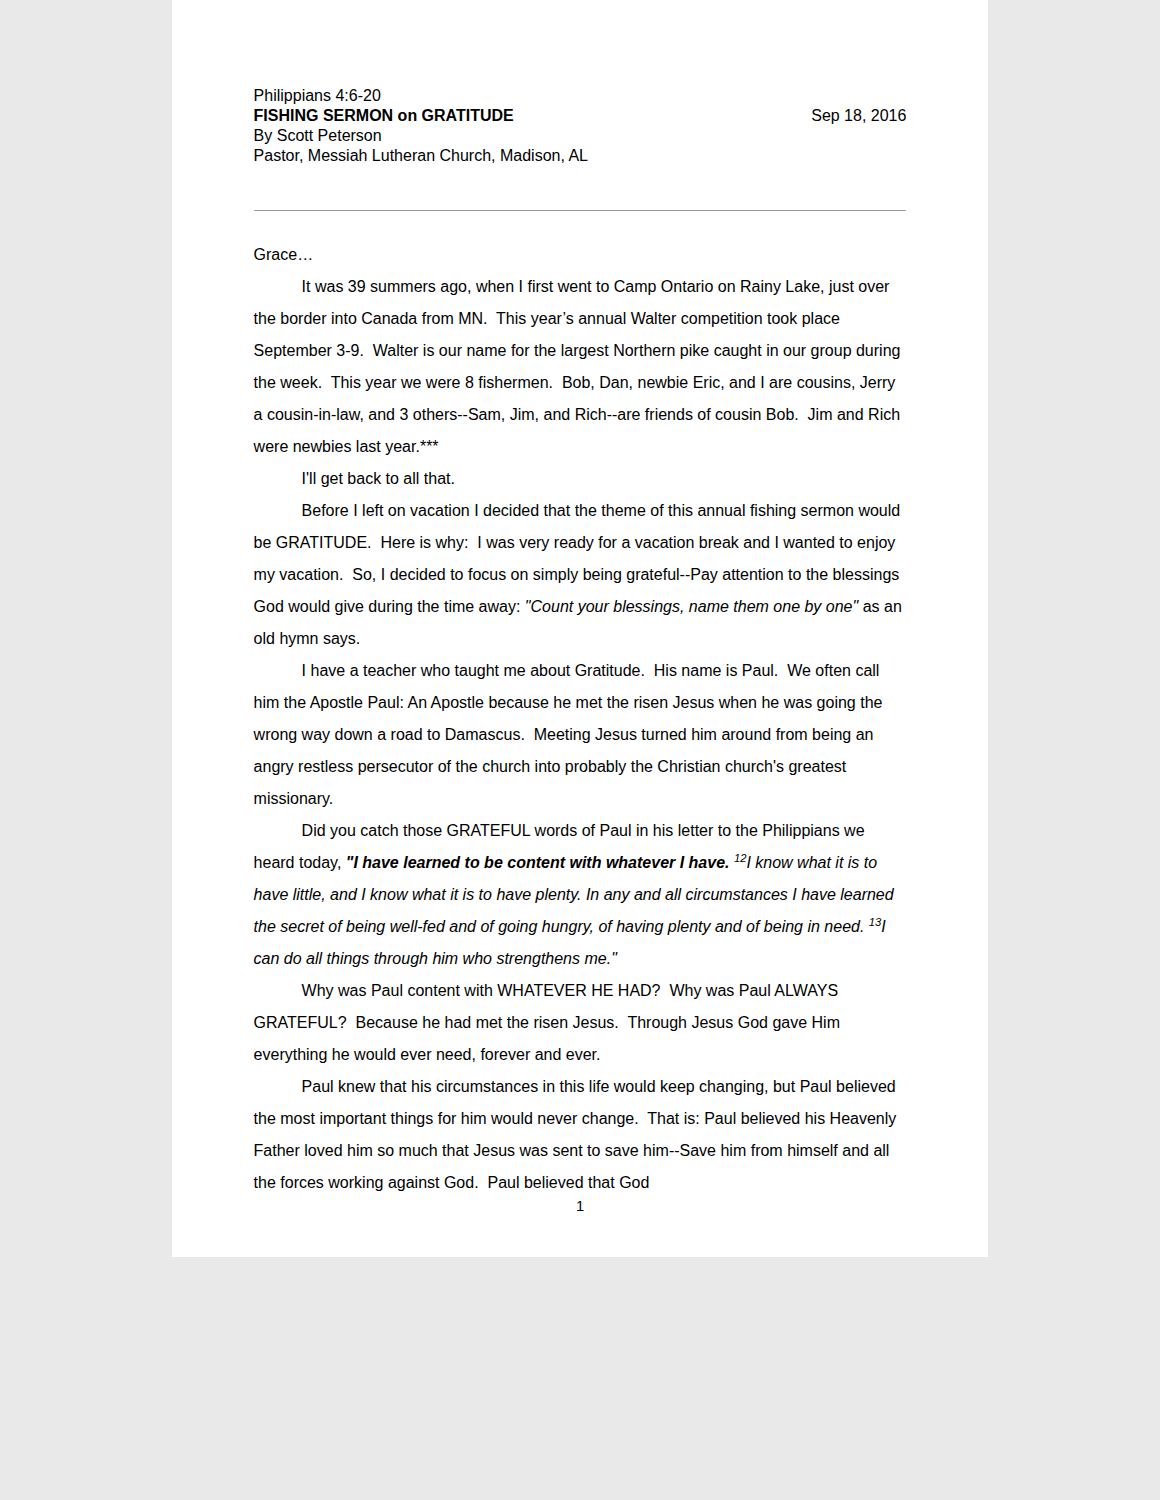Philippians 4:6-20
FISHING SERMON on GRATITUDE
Sep 18, 2016
By Scott Peterson
Pastor, Messiah Lutheran Church, Madison, AL
Grace…
It was 39 summers ago, when I first went to Camp Ontario on Rainy Lake, just over the border into Canada from MN. This year’s annual Walter competition took place September 3-9. Walter is our name for the largest Northern pike caught in our group during the week. This year we were 8 fishermen. Bob, Dan, newbie Eric, and I are cousins, Jerry a cousin-in-law, and 3 others--Sam, Jim, and Rich--are friends of cousin Bob. Jim and Rich were newbies last year.***
I'll get back to all that.
Before I left on vacation I decided that the theme of this annual fishing sermon would be GRATITUDE. Here is why: I was very ready for a vacation break and I wanted to enjoy my vacation. So, I decided to focus on simply being grateful--Pay attention to the blessings God would give during the time away: "Count your blessings, name them one by one" as an old hymn says.
I have a teacher who taught me about Gratitude. His name is Paul. We often call him the Apostle Paul: An Apostle because he met the risen Jesus when he was going the wrong way down a road to Damascus. Meeting Jesus turned him around from being an angry restless persecutor of the church into probably the Christian church's greatest missionary.
Did you catch those GRATEFUL words of Paul in his letter to the Philippians we heard today, "I have learned to be content with whatever I have. 12I know what it is to have little, and I know what it is to have plenty. In any and all circumstances I have learned the secret of being well-fed and of going hungry, of having plenty and of being in need. 13I can do all things through him who strengthens me."
Why was Paul content with WHATEVER HE HAD? Why was Paul ALWAYS GRATEFUL? Because he had met the risen Jesus. Through Jesus God gave Him everything he would ever need, forever and ever.
Paul knew that his circumstances in this life would keep changing, but Paul believed the most important things for him would never change. That is: Paul believed his Heavenly Father loved him so much that Jesus was sent to save him--Save him from himself and all the forces working against God. Paul believed that God
1